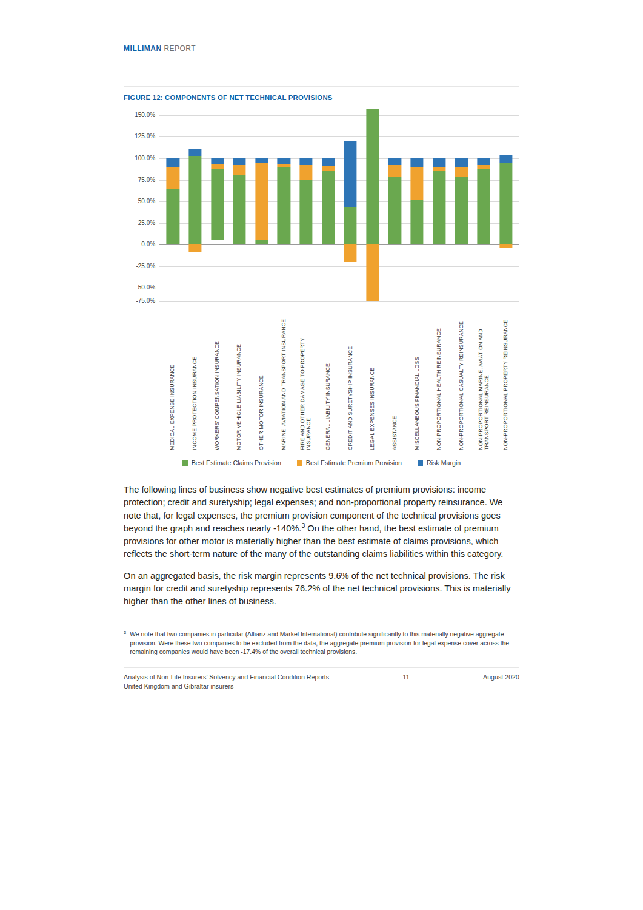MILLIMAN REPORT
FIGURE 12: COMPONENTS OF NET TECHNICAL PROVISIONS
150.0% 125.0% 100.0% 75.0% 50.0% 25.0% 0.0% -25.0% -50.0% -75.0%
MEDICAL EXPENSE INSURANCE
INCOME PROTECTION INSURANCE
WORKERS' COMPENSATION INSURANCE
MOTOR VEHICLE LIABILITY INSURANCE
OTHER MOTOR INSURANCE
MARINE, AVIATION AND TRANSPORT INSURANCE
FIRE AND OTHER DAMAGE TO PROPERTY INSURANCE
GENERAL LIABILITY INSURANCE
CREDIT AND SURETYSHIP INSURANCE
LEGAL EXPENSES INSURANCE
ASSISTANCE
MISCELLANEOUS FINANCIAL LOSS
NON-PROPORTIONAL HEALTH REINSURANCE
NON-PROPORTIONAL CASUALTY REINSURANCE
NON-PROPORTIONAL MARINE, AVIATION AND TRANSPORT REINSURANCE
NON-PROPORTIONAL PROPERTY REINSURANCE
Best Estimate Claims Provision
Best Estimate Premium Provision
Risk Margin
The following lines of business show negative best estimates of premium provisions: income protection; credit and suretyship; legal expenses; and non-proportional property reinsurance. We note that, for legal expenses, the premium provision component of the technical provisions goes beyond the graph and reaches nearly -140%.3 On the other hand, the best estimate of premium provisions for other motor is materially higher than the best estimate of claims provisions, which reflects the short-term nature of the many of the outstanding claims liabilities within this category.
On an aggregated basis, the risk margin represents 9.6% of the net technical provisions. The risk margin for credit and suretyship represents 76.2% of the net technical provisions. This is materially higher than the other lines of business.
3
We note that two companies in particular (Allianz and Markel International) contribute significantly to this materially negative aggregate provision. Were these two companies to be excluded from the data, the aggregate premium provision for legal expense cover across the remaining companies would have been -17.4% of the overall technical provisions.
Analysis of Non-Life Insurers’ Solvency and Financial Condition Reports
United Kingdom and Gibraltar insurers
11
August 2020